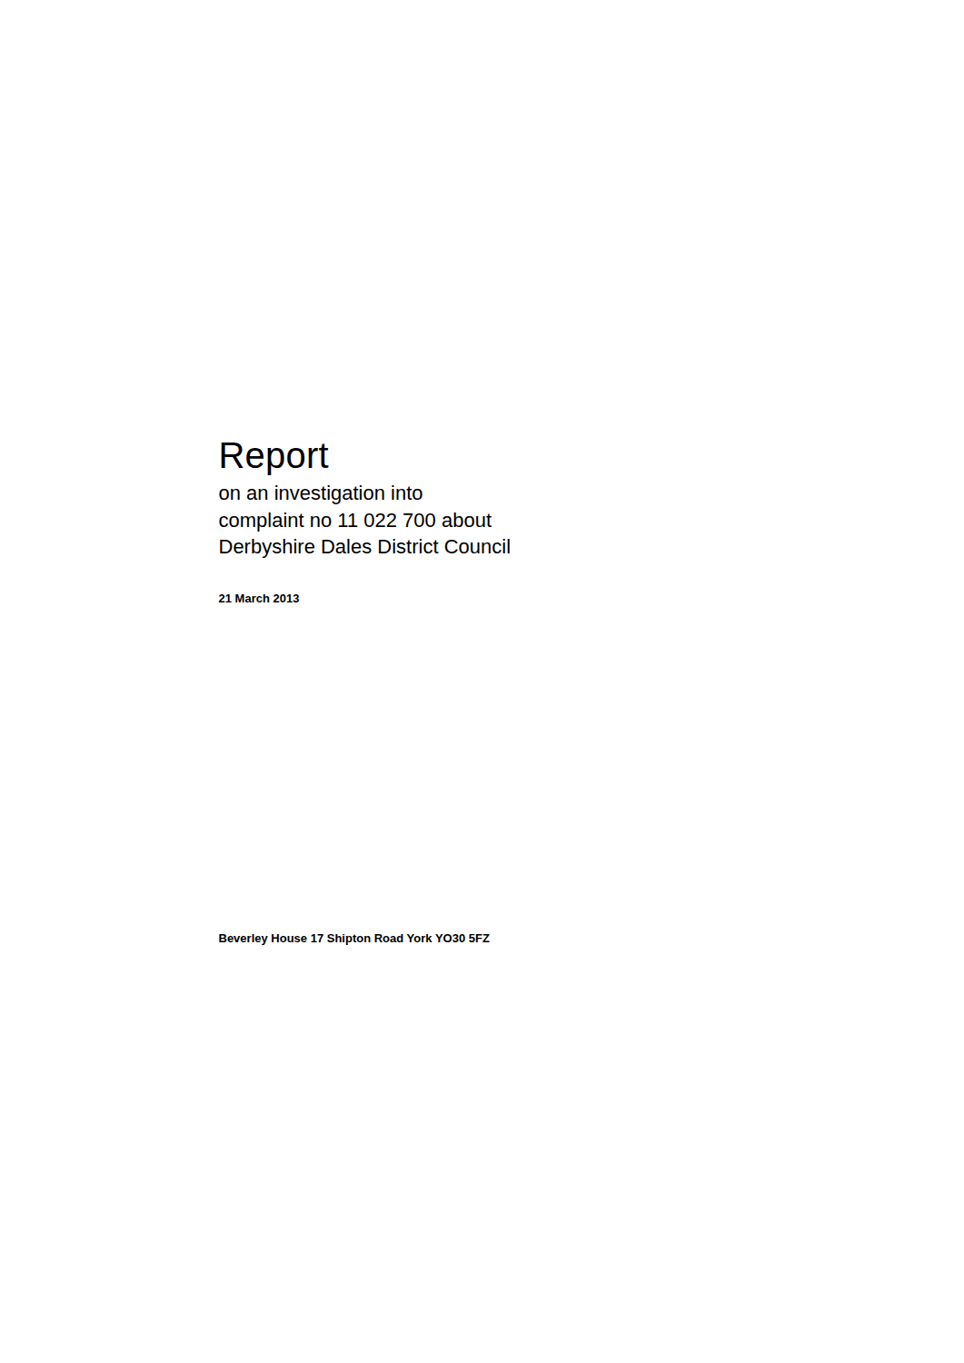Report
on an investigation into
complaint no 11 022 700 about
Derbyshire Dales District Council
21 March 2013
Beverley House 17 Shipton Road York YO30 5FZ